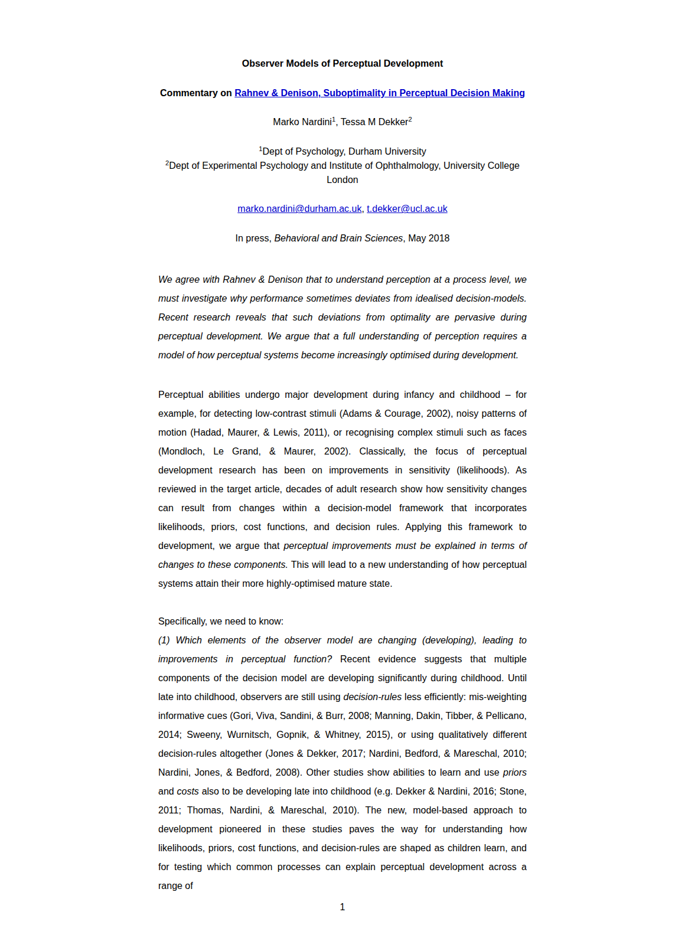Observer Models of Perceptual Development
Commentary on Rahnev & Denison, Suboptimality in Perceptual Decision Making
Marko Nardini1, Tessa M Dekker2
1Dept of Psychology, Durham University
2Dept of Experimental Psychology and Institute of Ophthalmology, University College London
marko.nardini@durham.ac.uk, t.dekker@ucl.ac.uk
In press, Behavioral and Brain Sciences, May 2018
We agree with Rahnev & Denison that to understand perception at a process level, we must investigate why performance sometimes deviates from idealised decision-models. Recent research reveals that such deviations from optimality are pervasive during perceptual development. We argue that a full understanding of perception requires a model of how perceptual systems become increasingly optimised during development.
Perceptual abilities undergo major development during infancy and childhood – for example, for detecting low-contrast stimuli (Adams & Courage, 2002), noisy patterns of motion (Hadad, Maurer, & Lewis, 2011), or recognising complex stimuli such as faces (Mondloch, Le Grand, & Maurer, 2002). Classically, the focus of perceptual development research has been on improvements in sensitivity (likelihoods). As reviewed in the target article, decades of adult research show how sensitivity changes can result from changes within a decision-model framework that incorporates likelihoods, priors, cost functions, and decision rules. Applying this framework to development, we argue that perceptual improvements must be explained in terms of changes to these components. This will lead to a new understanding of how perceptual systems attain their more highly-optimised mature state.
Specifically, we need to know:
(1) Which elements of the observer model are changing (developing), leading to improvements in perceptual function? Recent evidence suggests that multiple components of the decision model are developing significantly during childhood. Until late into childhood, observers are still using decision-rules less efficiently: mis-weighting informative cues (Gori, Viva, Sandini, & Burr, 2008; Manning, Dakin, Tibber, & Pellicano, 2014; Sweeny, Wurnitsch, Gopnik, & Whitney, 2015), or using qualitatively different decision-rules altogether (Jones & Dekker, 2017; Nardini, Bedford, & Mareschal, 2010; Nardini, Jones, & Bedford, 2008). Other studies show abilities to learn and use priors and costs also to be developing late into childhood (e.g. Dekker & Nardini, 2016; Stone, 2011; Thomas, Nardini, & Mareschal, 2010). The new, model-based approach to development pioneered in these studies paves the way for understanding how likelihoods, priors, cost functions, and decision-rules are shaped as children learn, and for testing which common processes can explain perceptual development across a range of
1